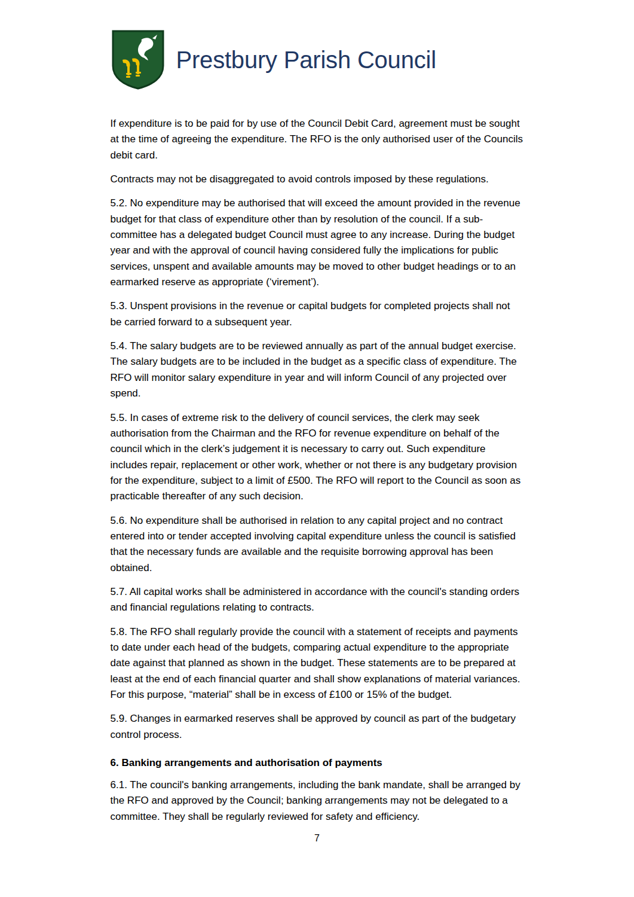Prestbury Parish Council
If expenditure is to be paid for by use of the Council Debit Card, agreement must be sought at the time of agreeing the expenditure. The RFO is the only authorised user of the Councils debit card.
Contracts may not be disaggregated to avoid controls imposed by these regulations.
5.2. No expenditure may be authorised that will exceed the amount provided in the revenue budget for that class of expenditure other than by resolution of the council. If a sub-committee has a delegated budget Council must agree to any increase. During the budget year and with the approval of council having considered fully the implications for public services, unspent and available amounts may be moved to other budget headings or to an earmarked reserve as appropriate (‘virement’).
5.3. Unspent provisions in the revenue or capital budgets for completed projects shall not be carried forward to a subsequent year.
5.4. The salary budgets are to be reviewed annually as part of the annual budget exercise. The salary budgets are to be included in the budget as a specific class of expenditure. The RFO will monitor salary expenditure in year and will inform Council of any projected over spend.
5.5. In cases of extreme risk to the delivery of council services, the clerk may seek authorisation from the Chairman and the RFO for revenue expenditure on behalf of the council which in the clerk’s judgement it is necessary to carry out. Such expenditure includes repair, replacement or other work, whether or not there is any budgetary provision for the expenditure, subject to a limit of £500. The RFO will report to the Council as soon as practicable thereafter of any such decision.
5.6. No expenditure shall be authorised in relation to any capital project and no contract entered into or tender accepted involving capital expenditure unless the council is satisfied that the necessary funds are available and the requisite borrowing approval has been obtained.
5.7. All capital works shall be administered in accordance with the council's standing orders and financial regulations relating to contracts.
5.8. The RFO shall regularly provide the council with a statement of receipts and payments to date under each head of the budgets, comparing actual expenditure to the appropriate date against that planned as shown in the budget. These statements are to be prepared at least at the end of each financial quarter and shall show explanations of material variances. For this purpose, “material” shall be in excess of £100 or 15% of the budget.
5.9. Changes in earmarked reserves shall be approved by council as part of the budgetary control process.
6. Banking arrangements and authorisation of payments
6.1. The council's banking arrangements, including the bank mandate, shall be arranged by the RFO and approved by the Council; banking arrangements may not be delegated to a committee. They shall be regularly reviewed for safety and efficiency.
7